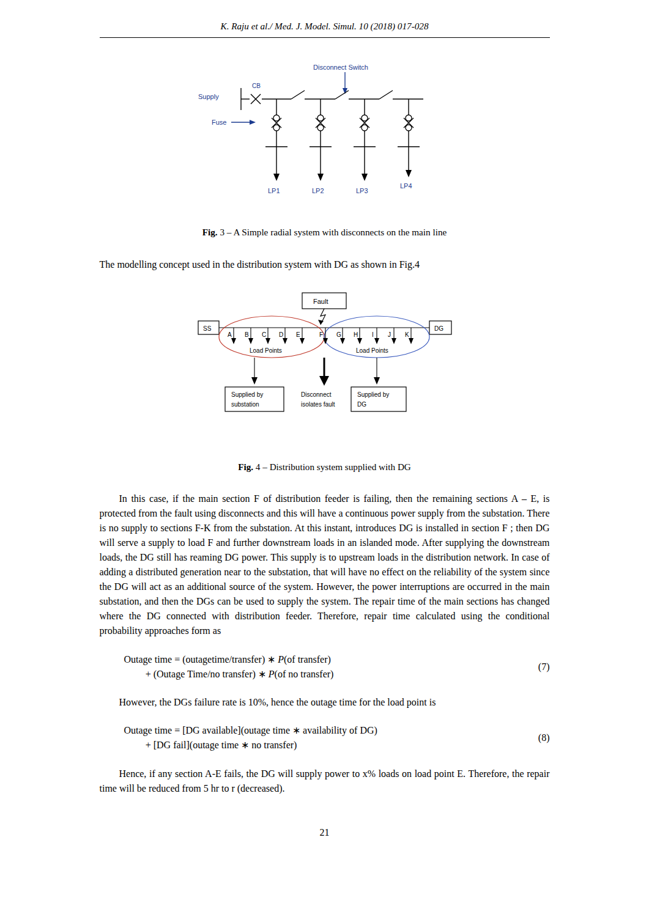K. Raju et al./ Med. J. Model. Simul. 10 (2018) 017-028
Disconnect Switch Supply CB Fuse LP1 LP2 LP3 LP4
Fig. 3 – A Simple radial system with disconnects on the main line
The modelling concept used in the distribution system with DG as shown in Fig.4
Fault SS DG A B C D E F G H I J K Load Points Load Points Supplied by substation Disconnect isolates fault Supplied by DG
Fig. 4 – Distribution system supplied with DG
In this case, if the main section F of distribution feeder is failing, then the remaining sections A – E, is protected from the fault using disconnects and this will have a continuous power supply from the substation. There is no supply to sections F-K from the substation. At this instant, introduces DG is installed in section F ; then DG will serve a supply to load F and further downstream loads in an islanded mode. After supplying the downstream loads, the DG still has reaming DG power. This supply is to upstream loads in the distribution network. In case of adding a distributed generation near to the substation, that will have no effect on the reliability of the system since the DG will act as an additional source of the system. However, the power interruptions are occurred in the main substation, and then the DGs can be used to supply the system. The repair time of the main sections has changed where the DG connected with distribution feeder. Therefore, repair time calculated using the conditional probability approaches form as
Outage time = (outagetime/transfer) ∗ P(of transfer) + (Outage Time/no transfer) ∗ P(of no transfer)
(7)
However, the DGs failure rate is 10%, hence the outage time for the load point is
Outage time = [DG available](outage time ∗ availability of DG) + [DG fail](outage time ∗ no transfer)
(8)
Hence, if any section A-E fails, the DG will supply power to x% loads on load point E. Therefore, the repair time will be reduced from 5 hr to r (decreased).
21